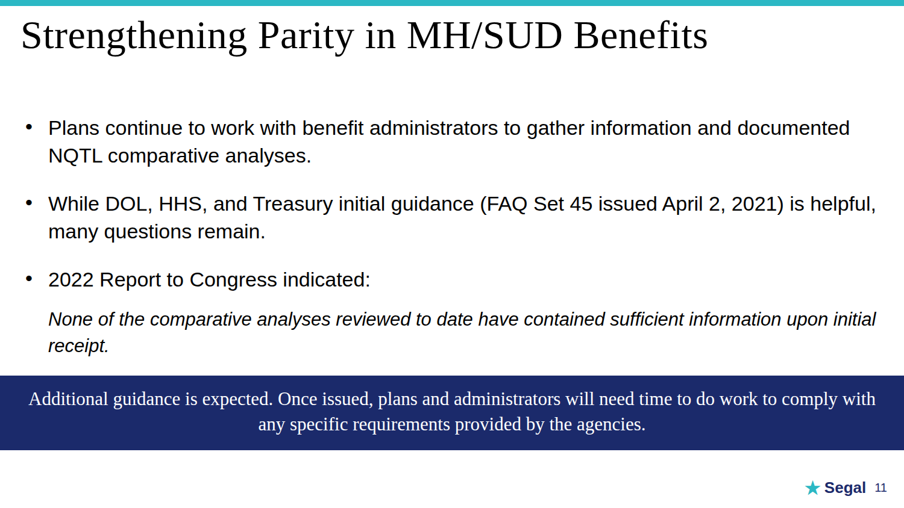Strengthening Parity in MH/SUD Benefits
Plans continue to work with benefit administrators to gather information and documented NQTL comparative analyses.
While DOL, HHS, and Treasury initial guidance (FAQ Set 45 issued April 2, 2021) is helpful, many questions remain.
2022 Report to Congress indicated:
None of the comparative analyses reviewed to date have contained sufficient information upon initial receipt.
Additional guidance is expected. Once issued, plans and administrators will need time to do work to comply with any specific requirements provided by the agencies.
★Segal
11